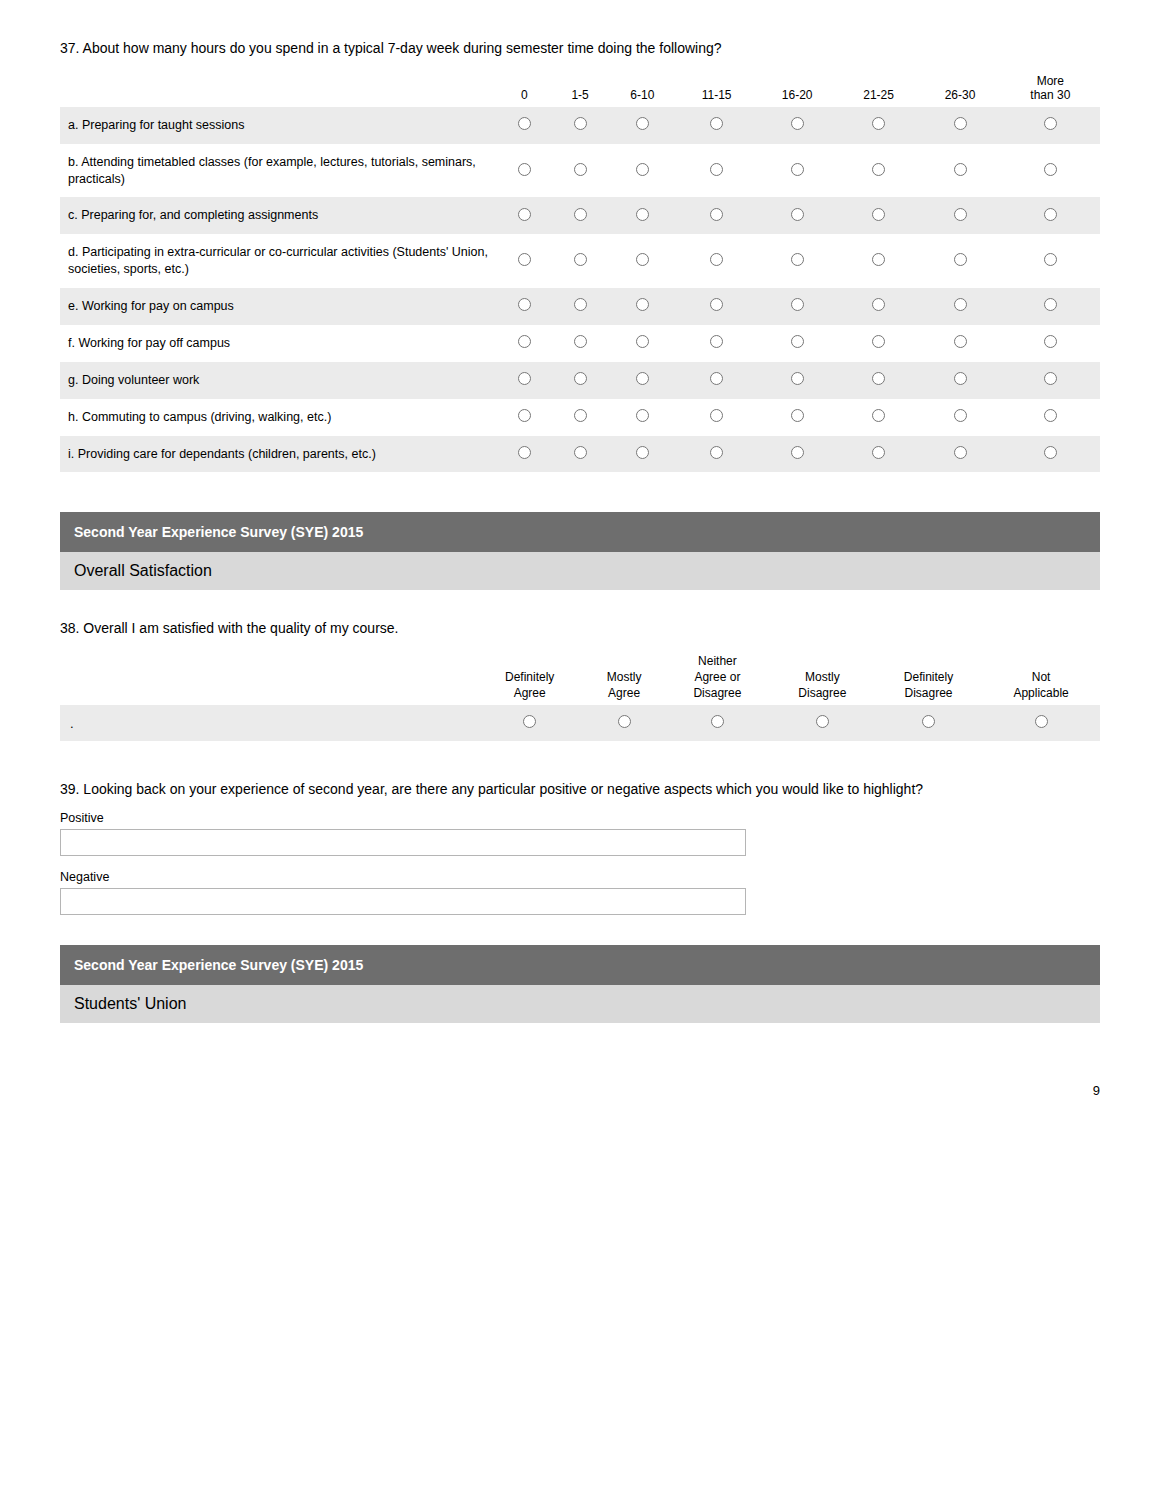37. About how many hours do you spend in a typical 7-day week during semester time doing the following?
| | 0 | 1-5 | 6-10 | 11-15 | 16-20 | 21-25 | 26-30 | More than 30 |
| --- | --- | --- | --- | --- | --- | --- | --- | --- |
| a. Preparing for taught sessions | | | | | | | | |
| b. Attending timetabled classes (for example, lectures, tutorials, seminars, practicals) | | | | | | | | |
| c. Preparing for, and completing assignments | | | | | | | | |
| d. Participating in extra-curricular or co-curricular activities (Students' Union, societies, sports, etc.) | | | | | | | | |
| e. Working for pay on campus | | | | | | | | |
| f. Working for pay off campus | | | | | | | | |
| g. Doing volunteer work | | | | | | | | |
| h. Commuting to campus (driving, walking, etc.) | | | | | | | | |
| i. Providing care for dependants (children, parents, etc.) | | | | | | | | |
Second Year Experience Survey (SYE) 2015
Overall Satisfaction
38. Overall I am satisfied with the quality of my course.
| | Definitely Agree | Mostly Agree | Neither Agree or Disagree | Mostly Disagree | Definitely Disagree | Not Applicable |
| --- | --- | --- | --- | --- | --- | --- |
| . | | | | | | |
39. Looking back on your experience of second year, are there any particular positive or negative aspects which you would like to highlight?
Positive
Negative
Second Year Experience Survey (SYE) 2015
Students' Union
9